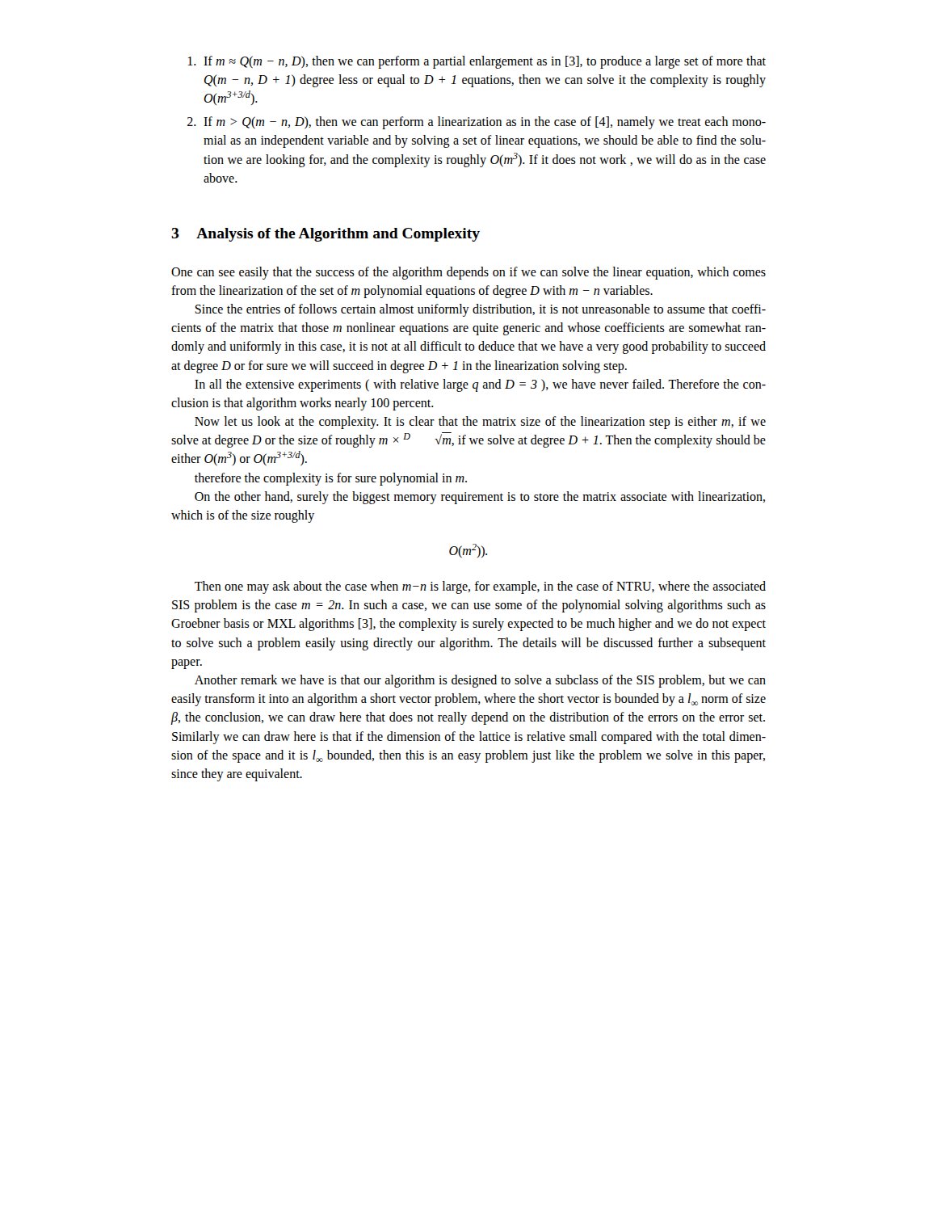If m ≈ Q(m − n, D), then we can perform a partial enlargement as in [3], to produce a large set of more that Q(m − n, D + 1) degree less or equal to D + 1 equations, then we can solve it the complexity is roughly O(m3+3/d).
If m > Q(m − n, D), then we can perform a linearization as in the case of [4], namely we treat each monomial as an independent variable and by solving a set of linear equations, we should be able to find the solution we are looking for, and the complexity is roughly O(m3). If it does not work , we will do as in the case above.
3 Analysis of the Algorithm and Complexity
One can see easily that the success of the algorithm depends on if we can solve the linear equation, which comes from the linearization of the set of m polynomial equations of degree D with m − n variables.
Since the entries of follows certain almost uniformly distribution, it is not unreasonable to assume that coefficients of the matrix that those m nonlinear equations are quite generic and whose coefficients are somewhat randomly and uniformly in this case, it is not at all difficult to deduce that we have a very good probability to succeed at degree D or for sure we will succeed in degree D + 1 in the linearization solving step.
In all the extensive experiments ( with relative large q and D = 3 ), we have never failed. Therefore the conclusion is that algorithm works nearly 100 percent.
Now let us look at the complexity. It is clear that the matrix size of the linearization step is either m, if we solve at degree D or the size of roughly m × D√m, if we solve at degree D + 1. Then the complexity should be either O(m3) or O(m3+3/d).
therefore the complexity is for sure polynomial in m.
On the other hand, surely the biggest memory requirement is to store the matrix associate with linearization, which is of the size roughly
O(m2)).
Then one may ask about the case when m−n is large, for example, in the case of NTRU, where the associated SIS problem is the case m = 2n. In such a case, we can use some of the polynomial solving algorithms such as Groebner basis or MXL algorithms [3], the complexity is surely expected to be much higher and we do not expect to solve such a problem easily using directly our algorithm. The details will be discussed further a subsequent paper.
Another remark we have is that our algorithm is designed to solve a subclass of the SIS problem, but we can easily transform it into an algorithm a short vector problem, where the short vector is bounded by a l∞ norm of size β, the conclusion, we can draw here that does not really depend on the distribution of the errors on the error set. Similarly we can draw here is that if the dimension of the lattice is relative small compared with the total dimension of the space and it is l∞ bounded, then this is an easy problem just like the problem we solve in this paper, since they are equivalent.